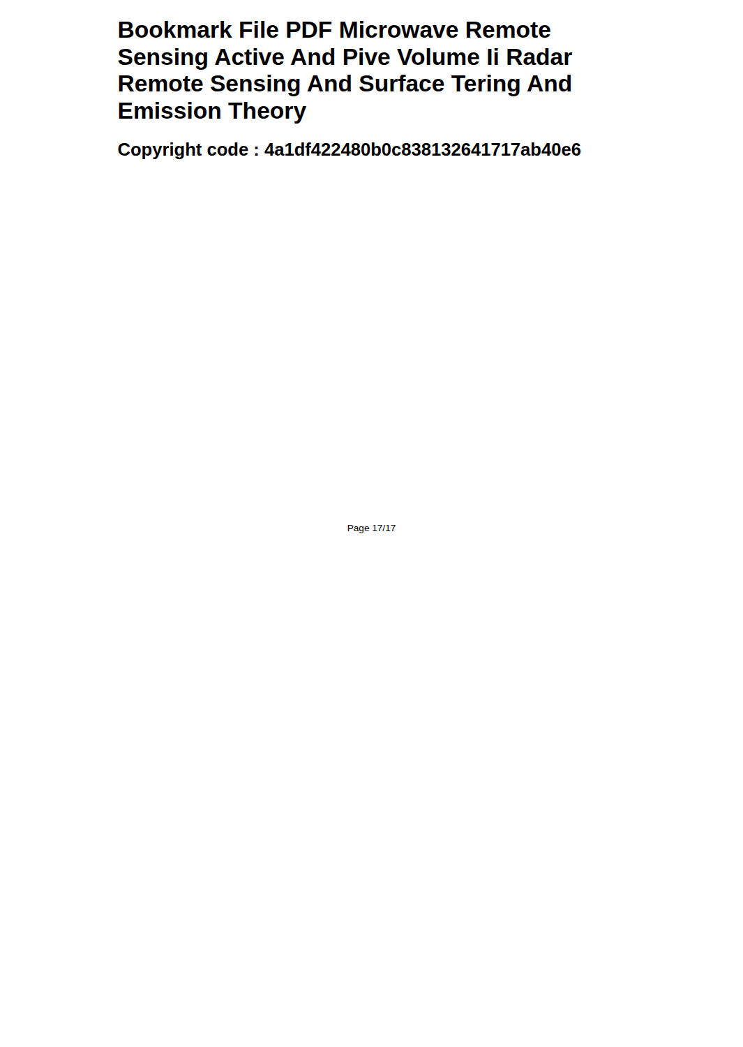Bookmark File PDF Microwave Remote Sensing Active And Pive Volume Ii Radar Remote Sensing And Surface Tering And Emission Theory
Copyright code : 4a1df422480b0c838132641717ab40e6
Page 17/17